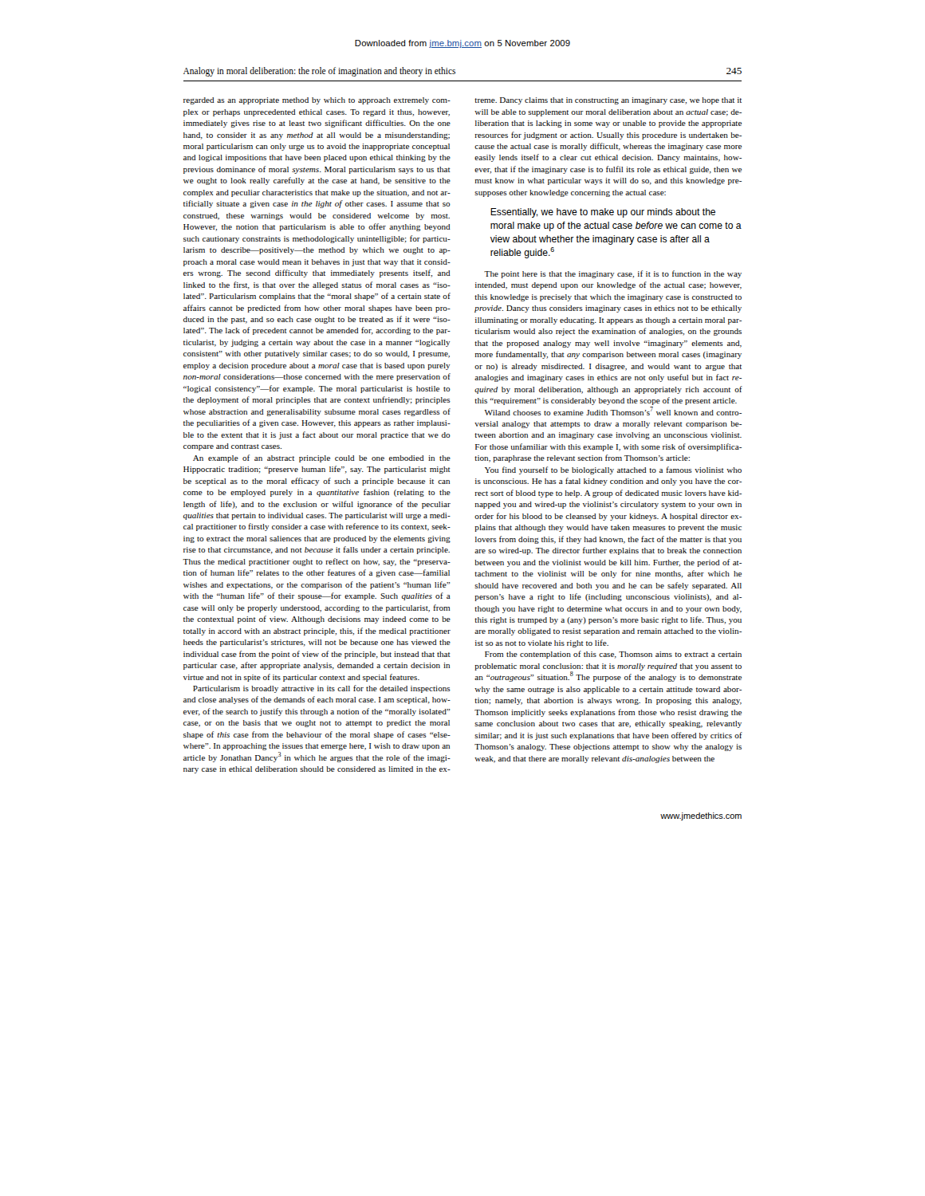Downloaded from jme.bmj.com on 5 November 2009
Analogy in moral deliberation: the role of imagination and theory in ethics 245
regarded as an appropriate method by which to approach extremely complex or perhaps unprecedented ethical cases. To regard it thus, however, immediately gives rise to at least two significant difficulties. On the one hand, to consider it as any method at all would be a misunderstanding; moral particularism can only urge us to avoid the inappropriate conceptual and logical impositions that have been placed upon ethical thinking by the previous dominance of moral systems. Moral particularism says to us that we ought to look really carefully at the case at hand, be sensitive to the complex and peculiar characteristics that make up the situation, and not artificially situate a given case in the light of other cases. I assume that so construed, these warnings would be considered welcome by most. However, the notion that particularism is able to offer anything beyond such cautionary constraints is methodologically unintelligible; for particularism to describe—positively—the method by which we ought to approach a moral case would mean it behaves in just that way that it considers wrong. The second difficulty that immediately presents itself, and linked to the first, is that over the alleged status of moral cases as “isolated”. Particularism complains that the “moral shape” of a certain state of affairs cannot be predicted from how other moral shapes have been produced in the past, and so each case ought to be treated as if it were “isolated”. The lack of precedent cannot be amended for, according to the particularist, by judging a certain way about the case in a manner “logically consistent” with other putatively similar cases; to do so would, I presume, employ a decision procedure about a moral case that is based upon purely non-moral considerations—those concerned with the mere preservation of “logical consistency”—for example. The moral particularist is hostile to the deployment of moral principles that are context unfriendly; principles whose abstraction and generalisability subsume moral cases regardless of the peculiarities of a given case. However, this appears as rather implausible to the extent that it is just a fact about our moral practice that we do compare and contrast cases.
An example of an abstract principle could be one embodied in the Hippocratic tradition; “preserve human life”, say. The particularist might be sceptical as to the moral efficacy of such a principle because it can come to be employed purely in a quantitative fashion (relating to the length of life), and to the exclusion or wilful ignorance of the peculiar qualities that pertain to individual cases. The particularist will urge a medical practitioner to firstly consider a case with reference to its context, seeking to extract the moral saliences that are produced by the elements giving rise to that circumstance, and not because it falls under a certain principle. Thus the medical practitioner ought to reflect on how, say, the “preservation of human life” relates to the other features of a given case—familial wishes and expectations, or the comparison of the patient’s “human life” with the “human life” of their spouse—for example. Such qualities of a case will only be properly understood, according to the particularist, from the contextual point of view. Although decisions may indeed come to be totally in accord with an abstract principle, this, if the medical practitioner heeds the particularist’s strictures, will not be because one has viewed the individual case from the point of view of the principle, but instead that that particular case, after appropriate analysis, demanded a certain decision in virtue and not in spite of its particular context and special features.
Particularism is broadly attractive in its call for the detailed inspections and close analyses of the demands of each moral case. I am sceptical, however, of the search to justify this through a notion of the “morally isolated” case, or on the basis that we ought not to attempt to predict the moral shape of this case from the behaviour of the moral shape of cases “elsewhere”. In approaching the issues that emerge here, I wish to draw upon an article by Jonathan Dancy3 in which he argues that the role of the imaginary case in ethical deliberation should be considered as limited in the extreme. Dancy claims that in constructing an imaginary case, we hope that it will be able to supplement our moral deliberation about an actual case; deliberation that is lacking in some way or unable to provide the appropriate resources for judgment or action. Usually this procedure is undertaken because the actual case is morally difficult, whereas the imaginary case more easily lends itself to a clear cut ethical decision. Dancy maintains, however, that if the imaginary case is to fulfil its role as ethical guide, then we must know in what particular ways it will do so, and this knowledge presupposes other knowledge concerning the actual case:
Essentially, we have to make up our minds about the moral make up of the actual case before we can come to a view about whether the imaginary case is after all a reliable guide.6
The point here is that the imaginary case, if it is to function in the way intended, must depend upon our knowledge of the actual case; however, this knowledge is precisely that which the imaginary case is constructed to provide. Dancy thus considers imaginary cases in ethics not to be ethically illuminating or morally educating. It appears as though a certain moral particularism would also reject the examination of analogies, on the grounds that the proposed analogy may well involve “imaginary” elements and, more fundamentally, that any comparison between moral cases (imaginary or no) is already misdirected. I disagree, and would want to argue that analogies and imaginary cases in ethics are not only useful but in fact required by moral deliberation, although an appropriately rich account of this “requirement” is considerably beyond the scope of the present article.
Wiland chooses to examine Judith Thomson’s7 well known and controversial analogy that attempts to draw a morally relevant comparison between abortion and an imaginary case involving an unconscious violinist. For those unfamiliar with this example I, with some risk of oversimplification, paraphrase the relevant section from Thomson’s article:
You find yourself to be biologically attached to a famous violinist who is unconscious. He has a fatal kidney condition and only you have the correct sort of blood type to help. A group of dedicated music lovers have kidnapped you and wired-up the violinist’s circulatory system to your own in order for his blood to be cleansed by your kidneys. A hospital director explains that although they would have taken measures to prevent the music lovers from doing this, if they had known, the fact of the matter is that you are so wired-up. The director further explains that to break the connection between you and the violinist would be kill him. Further, the period of attachment to the violinist will be only for nine months, after which he should have recovered and both you and he can be safely separated. All person’s have a right to life (including unconscious violinists), and although you have right to determine what occurs in and to your own body, this right is trumped by a (any) person’s more basic right to life. Thus, you are morally obligated to resist separation and remain attached to the violinist so as not to violate his right to life.
From the contemplation of this case, Thomson aims to extract a certain problematic moral conclusion: that it is morally required that you assent to an “outrageous” situation.8 The purpose of the analogy is to demonstrate why the same outrage is also applicable to a certain attitude toward abortion; namely, that abortion is always wrong. In proposing this analogy, Thomson implicitly seeks explanations from those who resist drawing the same conclusion about two cases that are, ethically speaking, relevantly similar; and it is just such explanations that have been offered by critics of Thomson’s analogy. These objections attempt to show why the analogy is weak, and that there are morally relevant dis-analogies between the
www.jmedethics.com